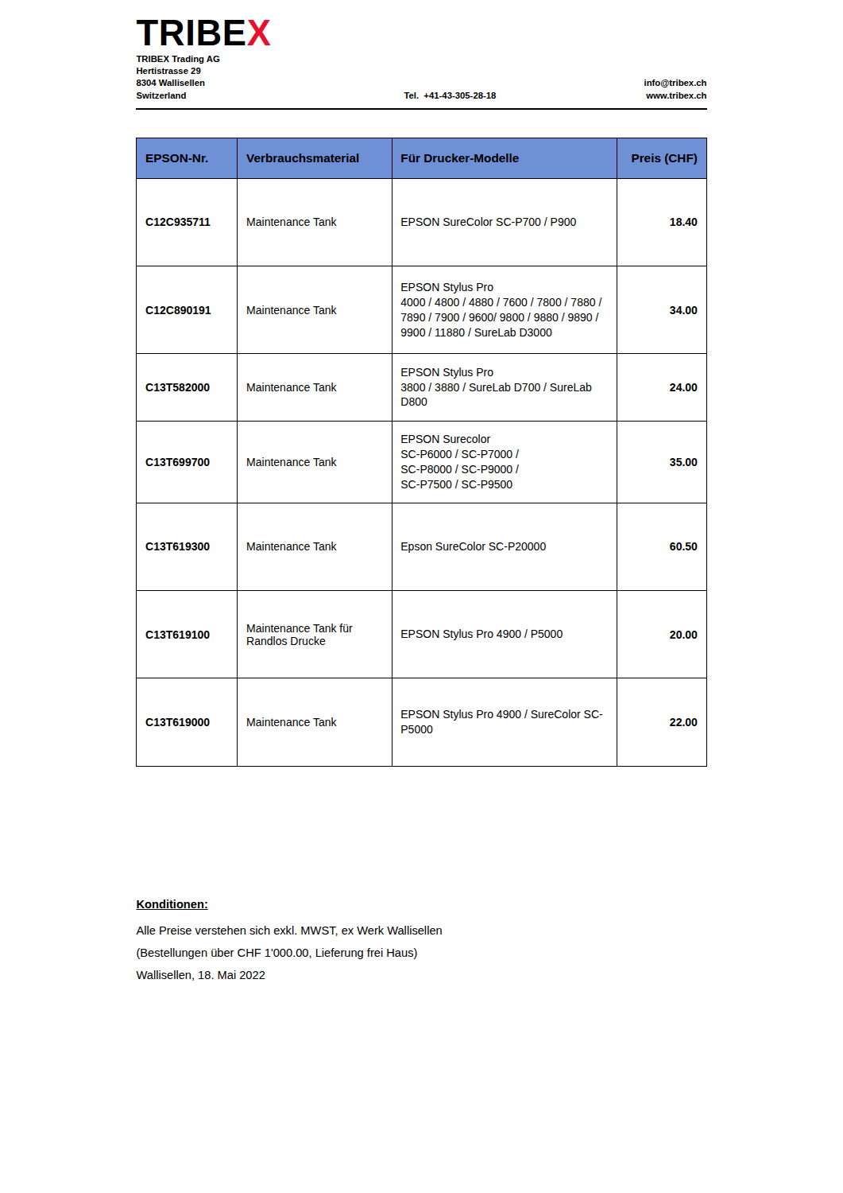TRIBEX
| TRIBEX Trading AG | | |
| Hertistrasse 29 | | |
| 8304 Wallisellen | | info@tribex.ch |
| Switzerland | Tel. +41-43-305-28-18 | www.tribex.ch |
| EPSON-Nr. | Verbrauchsmaterial | Für Drucker-Modelle | Preis (CHF) |
| --- | --- | --- | --- |
| C12C935711 | Maintenance Tank | EPSON SureColor SC-P700 / P900 | 18.40 |
| C12C890191 | Maintenance Tank | EPSON Stylus Pro 4000 / 4800 / 4880 / 7600 / 7800 / 7880 / 7890 / 7900 / 9600/ 9800 / 9880 / 9890 / 9900 / 11880 / SureLab D3000 | 34.00 |
| C13T582000 | Maintenance Tank | EPSON Stylus Pro 3800 / 3880 / SureLab D700 / SureLab D800 | 24.00 |
| C13T699700 | Maintenance Tank | EPSON Surecolor SC-P6000 / SC-P7000 / SC-P8000 / SC-P9000 / SC-P7500 / SC-P9500 | 35.00 |
| C13T619300 | Maintenance Tank | Epson SureColor SC-P20000 | 60.50 |
| C13T619100 | Maintenance Tank für Randlos Drucke | EPSON Stylus Pro 4900 / P5000 | 20.00 |
| C13T619000 | Maintenance Tank | EPSON Stylus Pro 4900 / SureColor SC-P5000 | 22.00 |
Konditionen:
Alle Preise verstehen sich exkl. MWST, ex Werk Wallisellen
(Bestellungen über CHF 1'000.00, Lieferung frei Haus)
Wallisellen, 18. Mai 2022